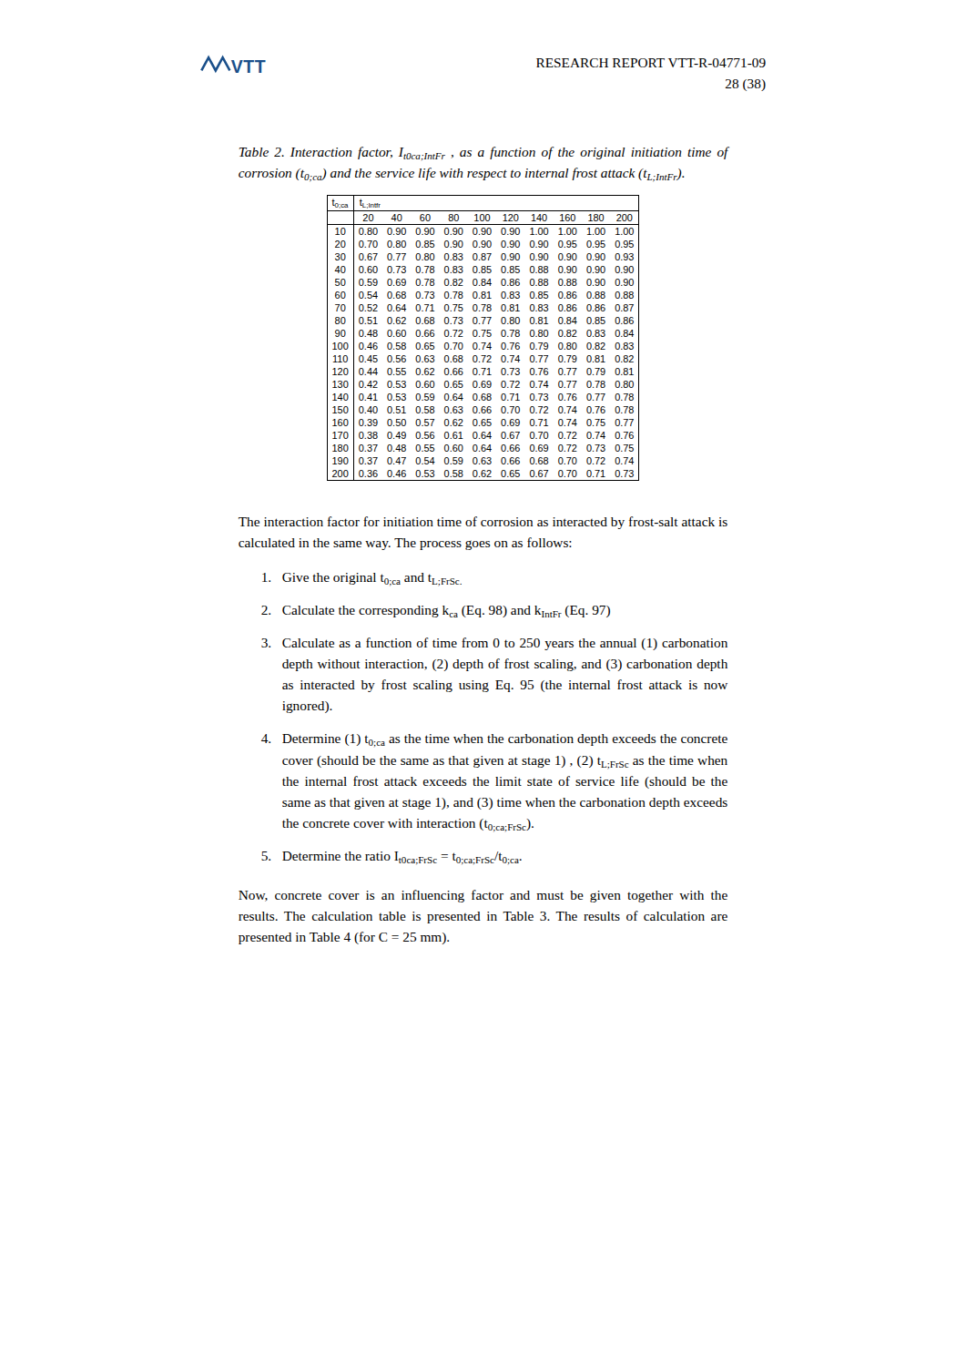VTT
RESEARCH REPORT VTT-R-04771-09
28 (38)
Table 2. Interaction factor, It0ca;IntFr , as a function of the original initiation time of corrosion (t0;ca) and the service life with respect to internal frost attack (tL;IntFr).
| t 0;ca | t L;Intfr |
| | 20 | 40 | 60 | 80 | 100 | 120 | 140 | 160 | 180 | 200 |
| 10 | 0.80 | 0.90 | 0.90 | 0.90 | 0.90 | 0.90 | 1.00 | 1.00 | 1.00 | 1.00 |
| 20 | 0.70 | 0.80 | 0.85 | 0.90 | 0.90 | 0.90 | 0.90 | 0.95 | 0.95 | 0.95 |
| 30 | 0.67 | 0.77 | 0.80 | 0.83 | 0.87 | 0.90 | 0.90 | 0.90 | 0.90 | 0.93 |
| 40 | 0.60 | 0.73 | 0.78 | 0.83 | 0.85 | 0.85 | 0.88 | 0.90 | 0.90 | 0.90 |
| 50 | 0.59 | 0.69 | 0.78 | 0.82 | 0.84 | 0.86 | 0.88 | 0.88 | 0.90 | 0.90 |
| 60 | 0.54 | 0.68 | 0.73 | 0.78 | 0.81 | 0.83 | 0.85 | 0.86 | 0.88 | 0.88 |
| 70 | 0.52 | 0.64 | 0.71 | 0.75 | 0.78 | 0.81 | 0.83 | 0.86 | 0.86 | 0.87 |
| 80 | 0.51 | 0.62 | 0.68 | 0.73 | 0.77 | 0.80 | 0.81 | 0.84 | 0.85 | 0.86 |
| 90 | 0.48 | 0.60 | 0.66 | 0.72 | 0.75 | 0.78 | 0.80 | 0.82 | 0.83 | 0.84 |
| 100 | 0.46 | 0.58 | 0.65 | 0.70 | 0.74 | 0.76 | 0.79 | 0.80 | 0.82 | 0.83 |
| 110 | 0.45 | 0.56 | 0.63 | 0.68 | 0.72 | 0.74 | 0.77 | 0.79 | 0.81 | 0.82 |
| 120 | 0.44 | 0.55 | 0.62 | 0.66 | 0.71 | 0.73 | 0.76 | 0.77 | 0.79 | 0.81 |
| 130 | 0.42 | 0.53 | 0.60 | 0.65 | 0.69 | 0.72 | 0.74 | 0.77 | 0.78 | 0.80 |
| 140 | 0.41 | 0.53 | 0.59 | 0.64 | 0.68 | 0.71 | 0.73 | 0.76 | 0.77 | 0.78 |
| 150 | 0.40 | 0.51 | 0.58 | 0.63 | 0.66 | 0.70 | 0.72 | 0.74 | 0.76 | 0.78 |
| 160 | 0.39 | 0.50 | 0.57 | 0.62 | 0.65 | 0.69 | 0.71 | 0.74 | 0.75 | 0.77 |
| 170 | 0.38 | 0.49 | 0.56 | 0.61 | 0.64 | 0.67 | 0.70 | 0.72 | 0.74 | 0.76 |
| 180 | 0.37 | 0.48 | 0.55 | 0.60 | 0.64 | 0.66 | 0.69 | 0.72 | 0.73 | 0.75 |
| 190 | 0.37 | 0.47 | 0.54 | 0.59 | 0.63 | 0.66 | 0.68 | 0.70 | 0.72 | 0.74 |
| 200 | 0.36 | 0.46 | 0.53 | 0.58 | 0.62 | 0.65 | 0.67 | 0.70 | 0.71 | 0.73 |
The interaction factor for initiation time of corrosion as interacted by frost-salt attack is calculated in the same way. The process goes on as follows:
Give the original t0;ca and tL;FrSc.
Calculate the corresponding kca (Eq. 98) and kIntFr (Eq. 97)
Calculate as a function of time from 0 to 250 years the annual (1) carbonation depth without interaction, (2) depth of frost scaling, and (3) carbonation depth as interacted by frost scaling using Eq. 95 (the internal frost attack is now ignored).
Determine (1) t0;ca as the time when the carbonation depth exceeds the concrete cover (should be the same as that given at stage 1) , (2) tL;FrSc as the time when the internal frost attack exceeds the limit state of service life (should be the same as that given at stage 1), and (3) time when the carbonation depth exceeds the concrete cover with interaction (t0;ca;FrSc).
Determine the ratio It0ca;FrSc = t0;ca;FrSc/t0;ca.
Now, concrete cover is an influencing factor and must be given together with the results. The calculation table is presented in Table 3. The results of calculation are presented in Table 4 (for C = 25 mm).